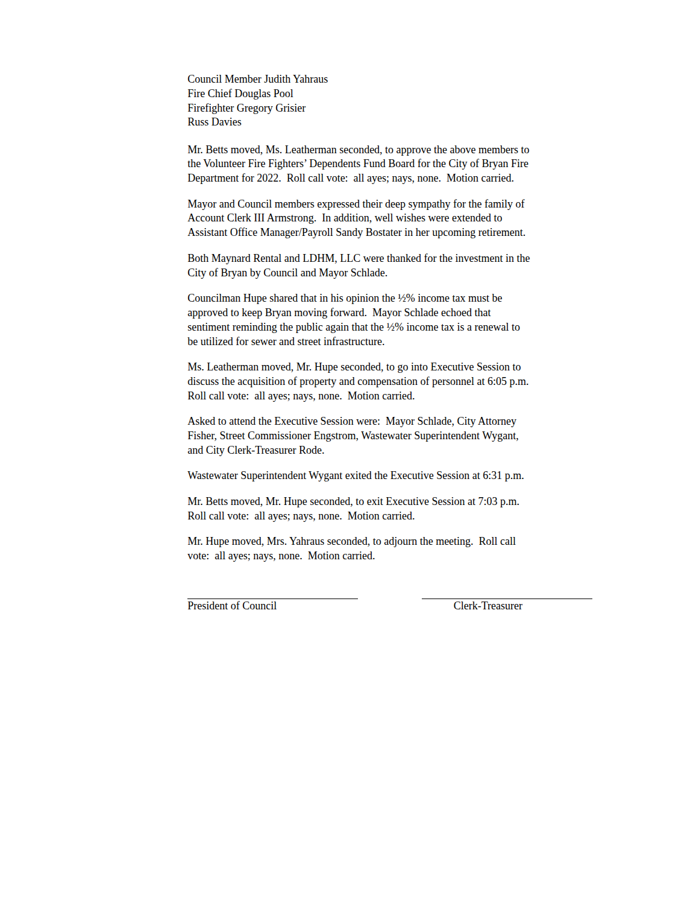Council Member Judith Yahraus
Fire Chief Douglas Pool
Firefighter Gregory Grisier
Russ Davies
Mr. Betts moved, Ms. Leatherman seconded, to approve the above members to the Volunteer Fire Fighters’ Dependents Fund Board for the City of Bryan Fire Department for 2022. Roll call vote: all ayes; nays, none. Motion carried.
Mayor and Council members expressed their deep sympathy for the family of Account Clerk III Armstrong. In addition, well wishes were extended to Assistant Office Manager/Payroll Sandy Bostater in her upcoming retirement.
Both Maynard Rental and LDHM, LLC were thanked for the investment in the City of Bryan by Council and Mayor Schlade.
Councilman Hupe shared that in his opinion the ½% income tax must be approved to keep Bryan moving forward. Mayor Schlade echoed that sentiment reminding the public again that the ½% income tax is a renewal to be utilized for sewer and street infrastructure.
Ms. Leatherman moved, Mr. Hupe seconded, to go into Executive Session to discuss the acquisition of property and compensation of personnel at 6:05 p.m. Roll call vote: all ayes; nays, none. Motion carried.
Asked to attend the Executive Session were: Mayor Schlade, City Attorney Fisher, Street Commissioner Engstrom, Wastewater Superintendent Wygant, and City Clerk-Treasurer Rode.
Wastewater Superintendent Wygant exited the Executive Session at 6:31 p.m.
Mr. Betts moved, Mr. Hupe seconded, to exit Executive Session at 7:03 p.m. Roll call vote: all ayes; nays, none. Motion carried.
Mr. Hupe moved, Mrs. Yahraus seconded, to adjourn the meeting. Roll call vote: all ayes; nays, none. Motion carried.
President of Council
Clerk-Treasurer